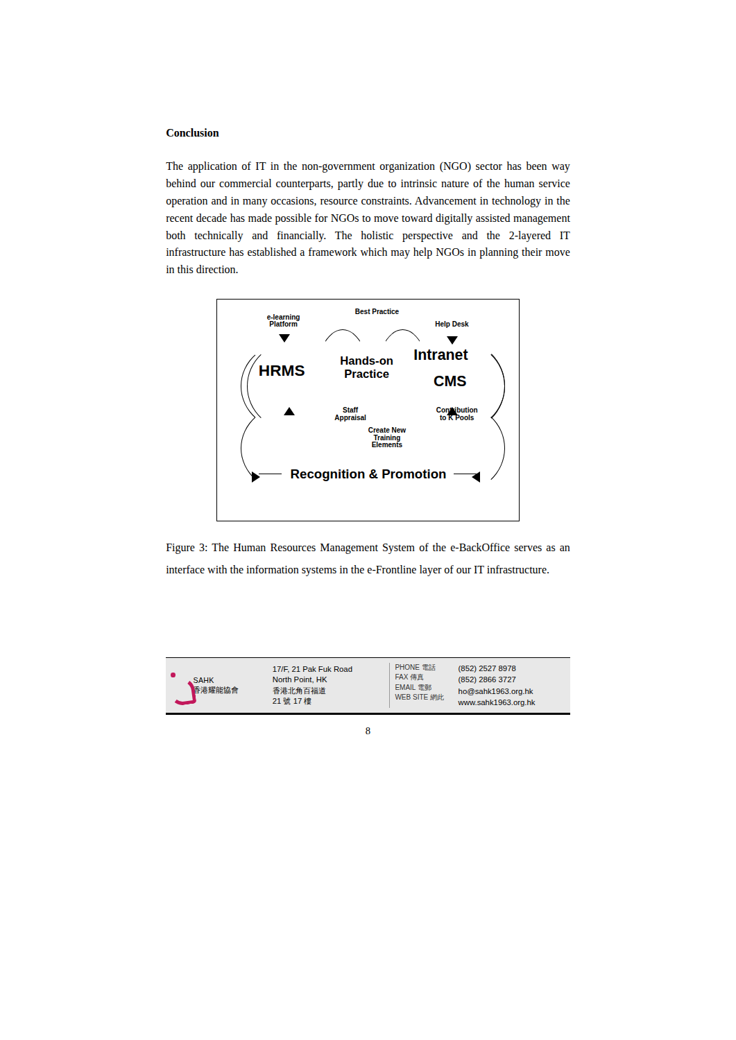Conclusion
The application of IT in the non-government organization (NGO) sector has been way behind our commercial counterparts, partly due to intrinsic nature of the human service operation and in many occasions, resource constraints. Advancement in technology in the recent decade has made possible for NGOs to move toward digitally assisted management both technically and financially. The holistic perspective and the 2-layered IT infrastructure has established a framework which may help NGOs in planning their move in this direction.
e-learning
Platform
Best Practice
Help Desk
HRMS
Hands-on
Practice
Intranet
CMS
Staff
Appraisal
Create New
Training
Elements
Contribution
to K Pools
Recognition & Promotion
Figure 3: The Human Resources Management System of the e-BackOffice serves as an interface with the information systems in the e-Frontline layer of our IT infrastructure.
SAHK
香港耀能協會
17/F, 21 Pak Fuk Road
North Point, HK
香港北角百福道
21 號 17 樓
PHONE 電話
FAX 傳真
EMAIL 電郵
WEB SITE 網此
(852) 2527 8978
(852) 2866 3727
ho@sahk1963.org.hk
www.sahk1963.org.hk
8